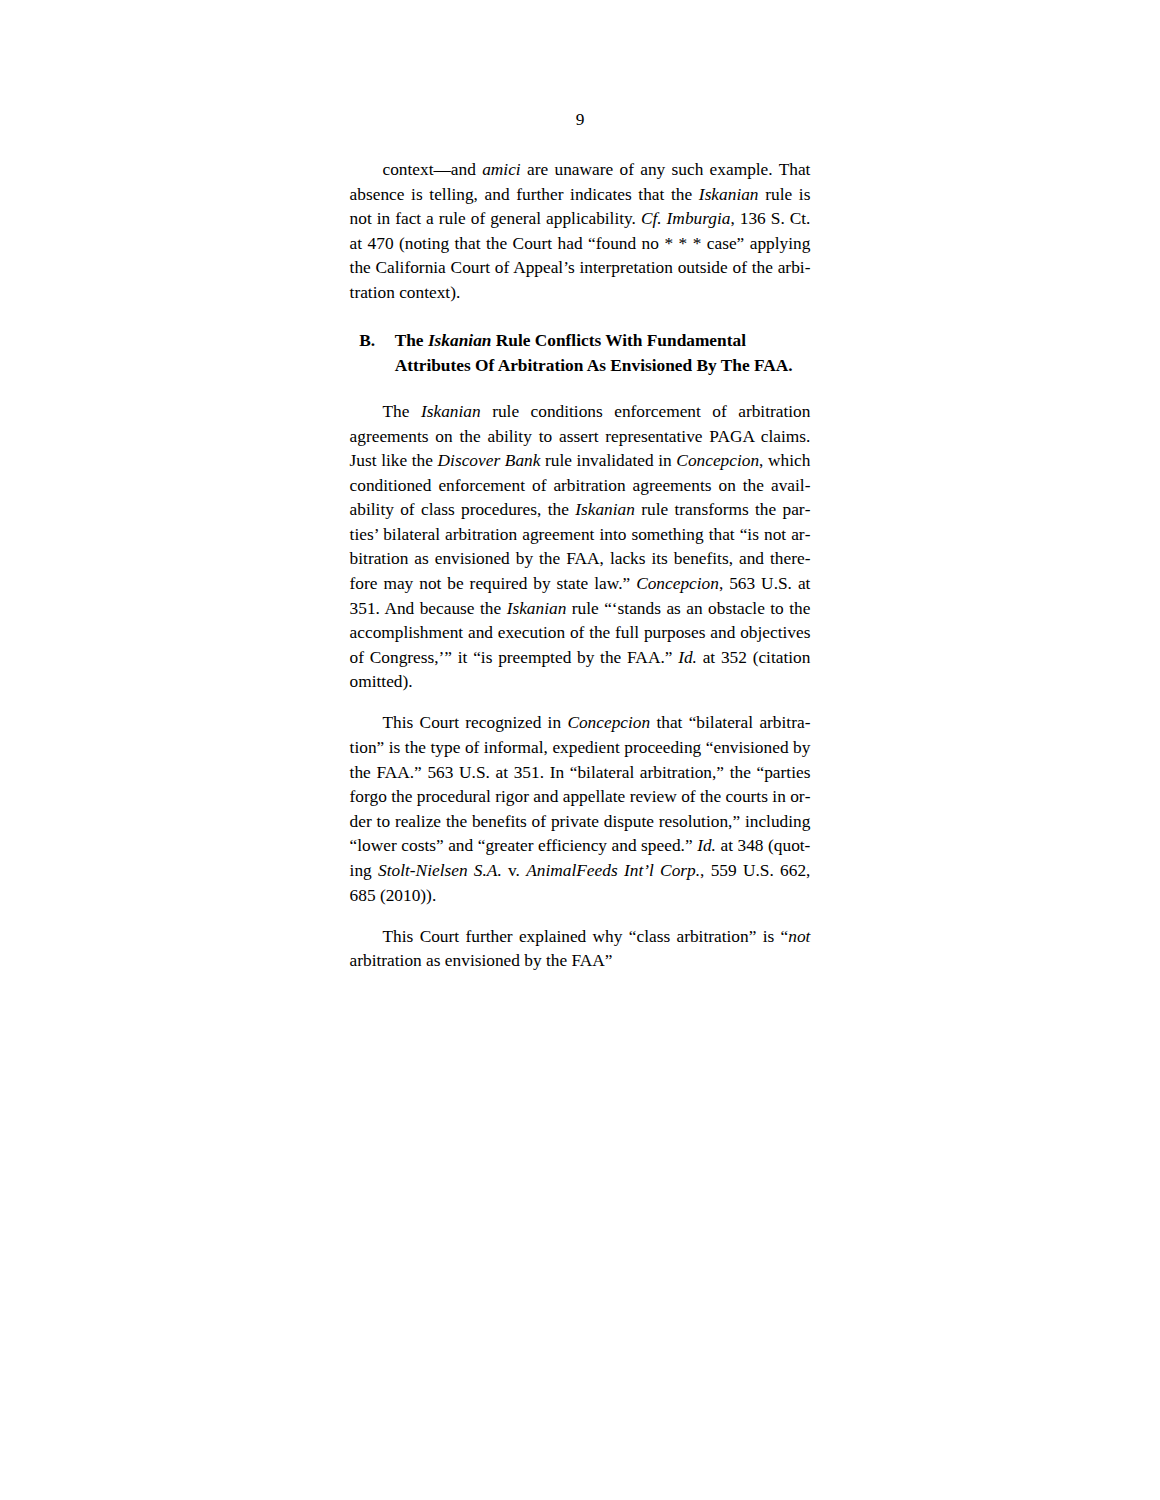9
context—and amici are unaware of any such example. That absence is telling, and further indicates that the Iskanian rule is not in fact a rule of general applicability. Cf. Imburgia, 136 S. Ct. at 470 (noting that the Court had “found no * * * case” applying the California Court of Appeal’s interpretation outside of the arbitration context).
B. The Iskanian Rule Conflicts With Fundamental Attributes Of Arbitration As Envisioned By The FAA.
The Iskanian rule conditions enforcement of arbitration agreements on the ability to assert representative PAGA claims. Just like the Discover Bank rule invalidated in Concepcion, which conditioned enforcement of arbitration agreements on the availability of class procedures, the Iskanian rule transforms the parties’ bilateral arbitration agreement into something that “is not arbitration as envisioned by the FAA, lacks its benefits, and therefore may not be required by state law.” Concepcion, 563 U.S. at 351. And because the Iskanian rule “‘stands as an obstacle to the accomplishment and execution of the full purposes and objectives of Congress,’” it “is preempted by the FAA.” Id. at 352 (citation omitted).
This Court recognized in Concepcion that “bilateral arbitration” is the type of informal, expedient proceeding “envisioned by the FAA.” 563 U.S. at 351. In “bilateral arbitration,” the “parties forgo the procedural rigor and appellate review of the courts in order to realize the benefits of private dispute resolution,” including “lower costs” and “greater efficiency and speed.” Id. at 348 (quoting Stolt-Nielsen S.A. v. AnimalFeeds Int’l Corp., 559 U.S. 662, 685 (2010)).
This Court further explained why “class arbitration” is “not arbitration as envisioned by the FAA”